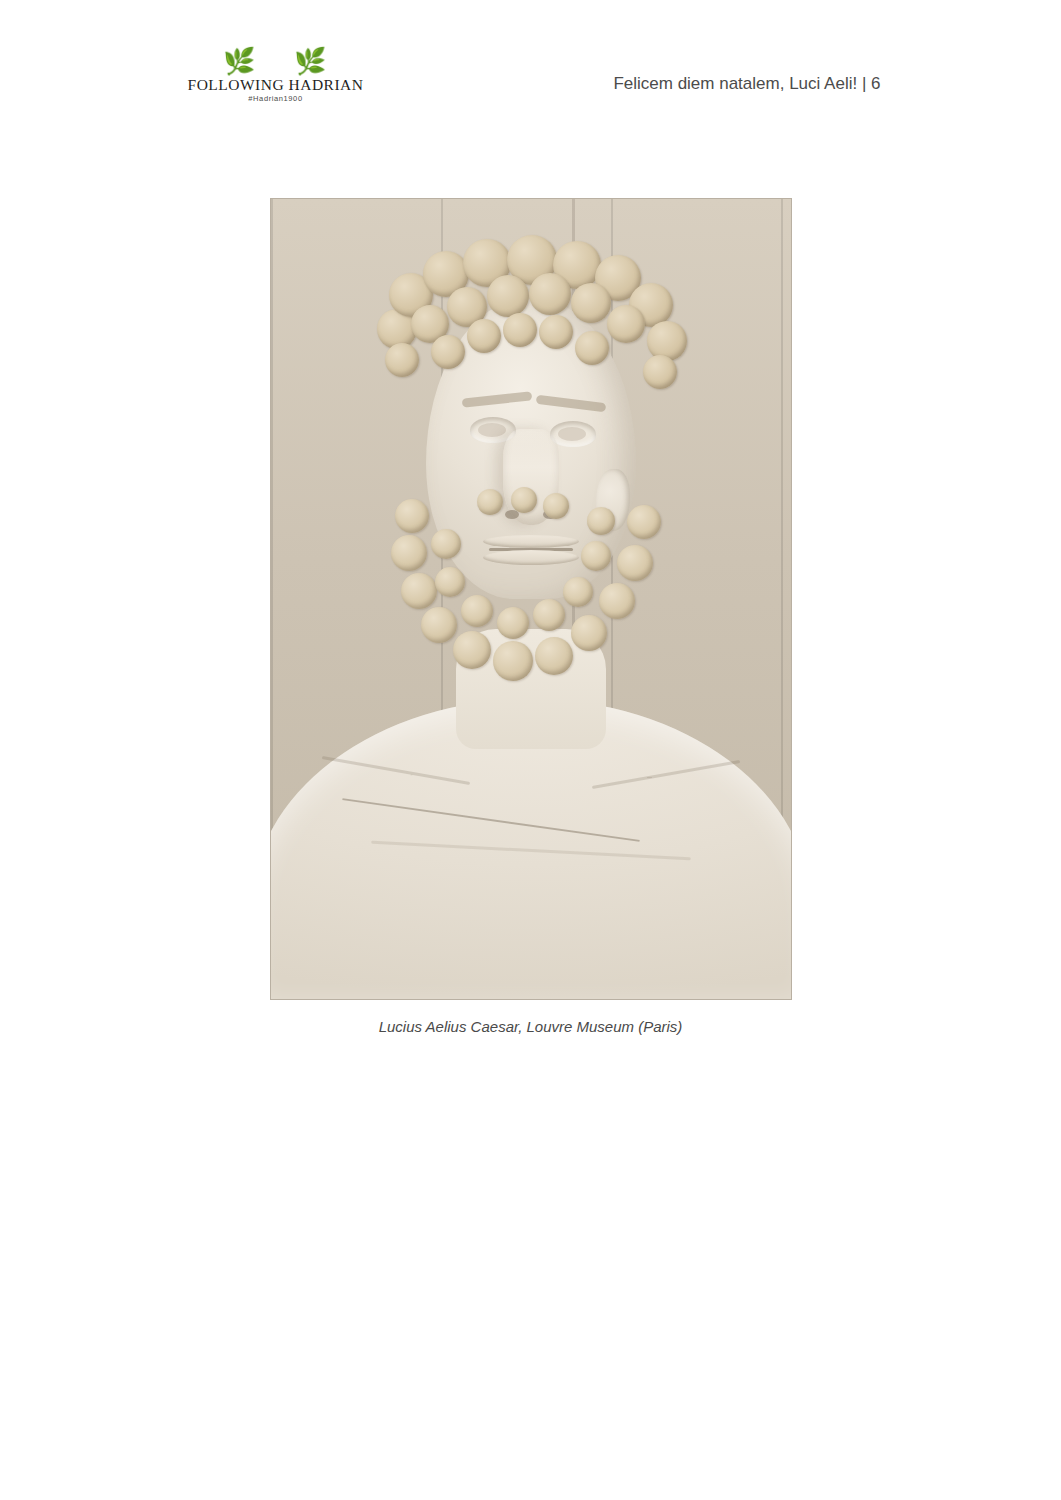🌿 🌿
FOLLOWING HADRIAN
#Hadrian1900
Felicem diem natalem, Luci Aeli! | 6
Lucius Aelius Caesar, Louvre Museum (Paris)